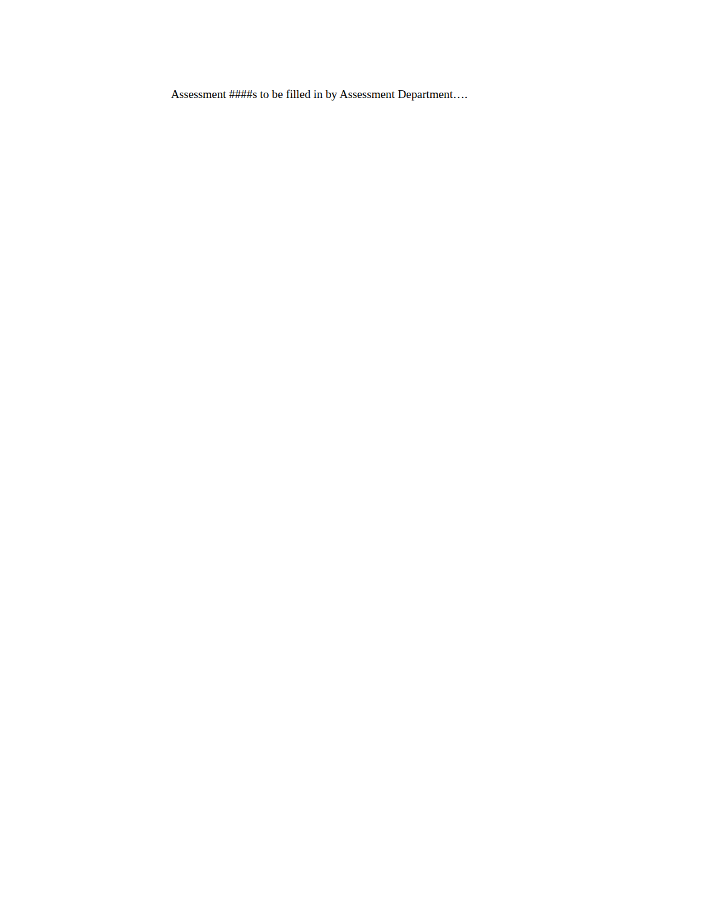Assessment ####s to be filled in by Assessment Department….